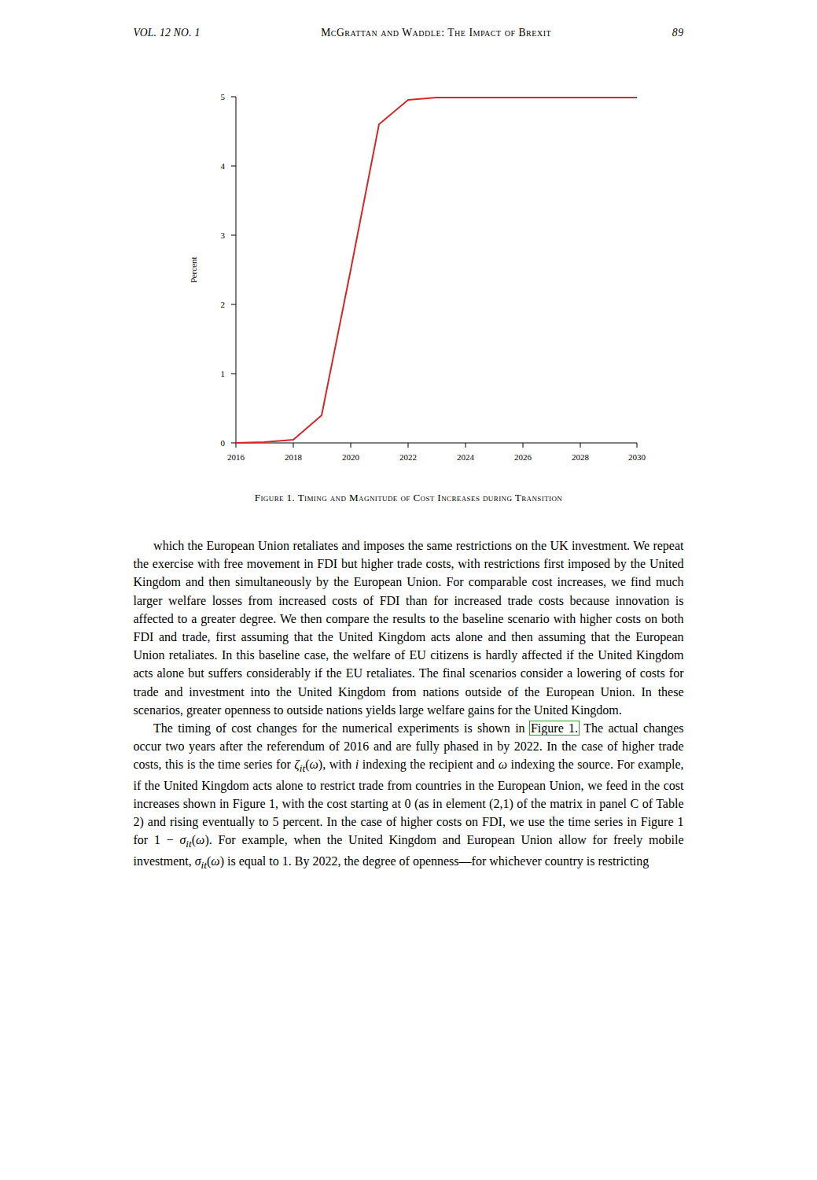VOL. 12 NO. 1 McGrattan and Waddle: The Impact of Brexit 89
0 1 2 3 4 5 Percent 2016 2018 2020 2022 2024 2026 2028 2030
Figure 1. Timing and Magnitude of Cost Increases during Transition
which the European Union retaliates and imposes the same restrictions on the UK investment. We repeat the exercise with free movement in FDI but higher trade costs, with restrictions first imposed by the United Kingdom and then simultaneously by the European Union. For comparable cost increases, we find much larger welfare losses from increased costs of FDI than for increased trade costs because innovation is affected to a greater degree. We then compare the results to the baseline scenario with higher costs on both FDI and trade, first assuming that the United Kingdom acts alone and then assuming that the European Union retaliates. In this baseline case, the welfare of EU citizens is hardly affected if the United Kingdom acts alone but suffers considerably if the EU retaliates. The final scenarios consider a lowering of costs for trade and investment into the United Kingdom from nations outside of the European Union. In these scenarios, greater openness to outside nations yields large welfare gains for the United Kingdom.
The timing of cost changes for the numerical experiments is shown in Figure 1. The actual changes occur two years after the referendum of 2016 and are fully phased in by 2022. In the case of higher trade costs, this is the time series for ζit(ω), with i indexing the recipient and ω indexing the source. For example, if the United Kingdom acts alone to restrict trade from countries in the European Union, we feed in the cost increases shown in Figure 1, with the cost starting at 0 (as in element (2,1) of the matrix in panel C of Table 2) and rising eventually to 5 percent. In the case of higher costs on FDI, we use the time series in Figure 1 for 1 − σit(ω). For example, when the United Kingdom and European Union allow for freely mobile investment, σit(ω) is equal to 1. By 2022, the degree of openness—for whichever country is restricting